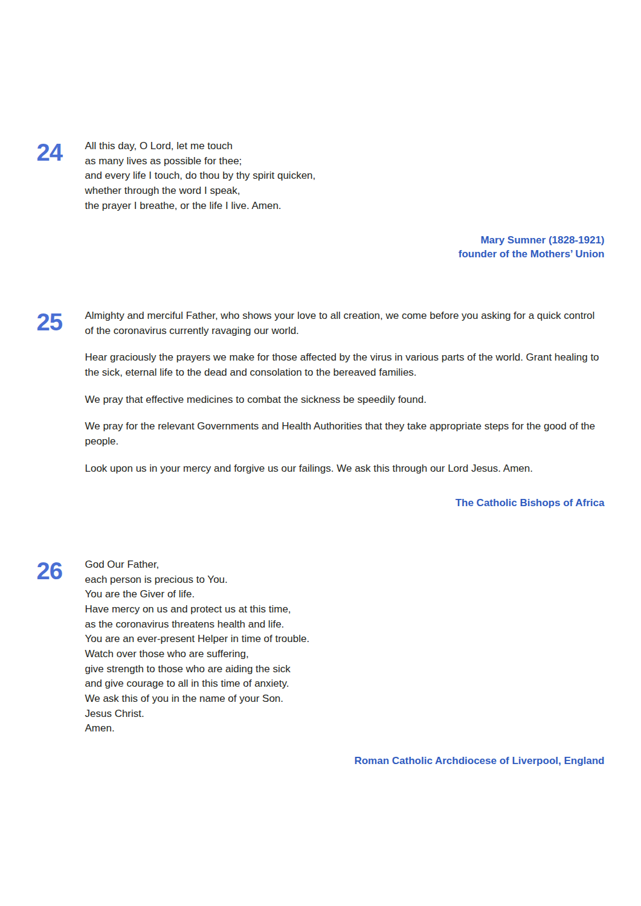24
All this day, O Lord, let me touch
as many lives as possible for thee;
and every life I touch, do thou by thy spirit quicken,
whether through the word I speak,
the prayer I breathe, or the life I live. Amen.
Mary Sumner (1828-1921)
founder of the Mothers’ Union
25
Almighty and merciful Father, who shows your love to all creation, we come before you asking for a quick control of the coronavirus currently ravaging our world.
Hear graciously the prayers we make for those affected by the virus in various parts of the world. Grant healing to the sick, eternal life to the dead and consolation to the bereaved families.
We pray that effective medicines to combat the sickness be speedily found.
We pray for the relevant Governments and Health Authorities that they take appropriate steps for the good of the people.
Look upon us in your mercy and forgive us our failings. We ask this through our Lord Jesus. Amen.
The Catholic Bishops of Africa
26
God Our Father,
each person is precious to You.
You are the Giver of life.
Have mercy on us and protect us at this time,
as the coronavirus threatens health and life.
You are an ever-present Helper in time of trouble.
Watch over those who are suffering,
give strength to those who are aiding the sick
and give courage to all in this time of anxiety.
We ask this of you in the name of your Son.
Jesus Christ.
Amen.
Roman Catholic Archdiocese of Liverpool, England